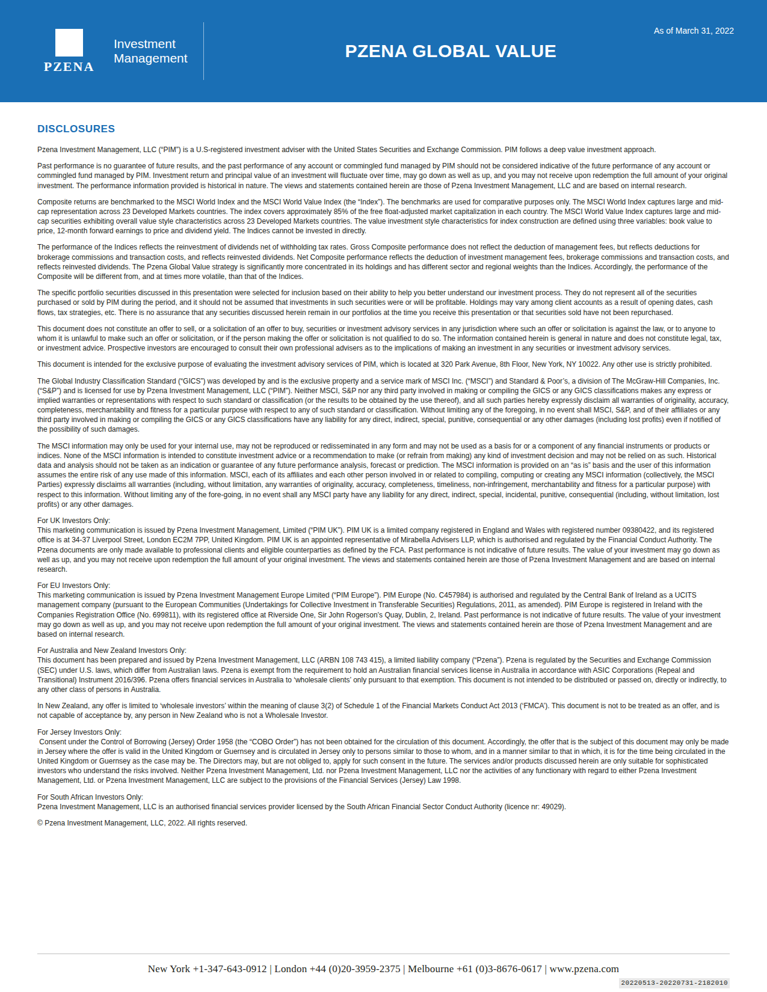PZENA
Investment
Management
PZENA GLOBAL VALUE
As of March 31, 2022
DISCLOSURES
Pzena Investment Management, LLC (“PIM”) is a U.S-registered investment adviser with the United States Securities and Exchange Commission. PIM follows a deep value investment approach.
Past performance is no guarantee of future results, and the past performance of any account or commingled fund managed by PIM should not be considered indicative of the future performance of any account or commingled fund managed by PIM. Investment return and principal value of an investment will fluctuate over time, may go down as well as up, and you may not receive upon redemption the full amount of your original investment. The performance information provided is historical in nature. The views and statements contained herein are those of Pzena Investment Management, LLC and are based on internal research.
Composite returns are benchmarked to the MSCI World Index and the MSCI World Value Index (the “Index”). The benchmarks are used for comparative purposes only. The MSCI World Index captures large and mid-cap representation across 23 Developed Markets countries. The index covers approximately 85% of the free float-adjusted market capitalization in each country. The MSCI World Value Index captures large and mid-cap securities exhibiting overall value style characteristics across 23 Developed Markets countries. The value investment style characteristics for index construction are defined using three variables: book value to price, 12-month forward earnings to price and dividend yield. The Indices cannot be invested in directly.
The performance of the Indices reflects the reinvestment of dividends net of withholding tax rates. Gross Composite performance does not reflect the deduction of management fees, but reflects deductions for brokerage commissions and transaction costs, and reflects reinvested dividends. Net Composite performance reflects the deduction of investment management fees, brokerage commissions and transaction costs, and reflects reinvested dividends. The Pzena Global Value strategy is significantly more concentrated in its holdings and has different sector and regional weights than the Indices. Accordingly, the performance of the Composite will be different from, and at times more volatile, than that of the Indices.
The specific portfolio securities discussed in this presentation were selected for inclusion based on their ability to help you better understand our investment process. They do not represent all of the securities purchased or sold by PIM during the period, and it should not be assumed that investments in such securities were or will be profitable. Holdings may vary among client accounts as a result of opening dates, cash flows, tax strategies, etc. There is no assurance that any securities discussed herein remain in our portfolios at the time you receive this presentation or that securities sold have not been repurchased.
This document does not constitute an offer to sell, or a solicitation of an offer to buy, securities or investment advisory services in any jurisdiction where such an offer or solicitation is against the law, or to anyone to whom it is unlawful to make such an offer or solicitation, or if the person making the offer or solicitation is not qualified to do so. The information contained herein is general in nature and does not constitute legal, tax, or investment advice. Prospective investors are encouraged to consult their own professional advisers as to the implications of making an investment in any securities or investment advisory services.
This document is intended for the exclusive purpose of evaluating the investment advisory services of PIM, which is located at 320 Park Avenue, 8th Floor, New York, NY 10022. Any other use is strictly prohibited.
The Global Industry Classification Standard (“GICS”) was developed by and is the exclusive property and a service mark of MSCI Inc. (“MSCI”) and Standard & Poor’s, a division of The McGraw-Hill Companies, Inc. (“S&P”) and is licensed for use by Pzena Investment Management, LLC (“PIM”). Neither MSCI, S&P nor any third party involved in making or compiling the GICS or any GICS classifications makes any express or implied warranties or representations with respect to such standard or classification (or the results to be obtained by the use thereof), and all such parties hereby expressly disclaim all warranties of originality, accuracy, completeness, merchantability and fitness for a particular purpose with respect to any of such standard or classification. Without limiting any of the foregoing, in no event shall MSCI, S&P, and of their affiliates or any third party involved in making or compiling the GICS or any GICS classifications have any liability for any direct, indirect, special, punitive, consequential or any other damages (including lost profits) even if notified of the possibility of such damages.
The MSCI information may only be used for your internal use, may not be reproduced or redisseminated in any form and may not be used as a basis for or a component of any financial instruments or products or indices. None of the MSCI information is intended to constitute investment advice or a recommendation to make (or refrain from making) any kind of investment decision and may not be relied on as such. Historical data and analysis should not be taken as an indication or guarantee of any future performance analysis, forecast or prediction. The MSCI information is provided on an “as is” basis and the user of this information assumes the entire risk of any use made of this information. MSCI, each of its affiliates and each other person involved in or related to compiling, computing or creating any MSCI information (collectively, the MSCI Parties) expressly disclaims all warranties (including, without limitation, any warranties of originality, accuracy, completeness, timeliness, non-infringement, merchantability and fitness for a particular purpose) with respect to this information. Without limiting any of the fore-going, in no event shall any MSCI party have any liability for any direct, indirect, special, incidental, punitive, consequential (including, without limitation, lost profits) or any other damages.
For UK Investors Only:
This marketing communication is issued by Pzena Investment Management, Limited (“PIM UK”). PIM UK is a limited company registered in England and Wales with registered number 09380422, and its registered office is at 34-37 Liverpool Street, London EC2M 7PP, United Kingdom. PIM UK is an appointed representative of Mirabella Advisers LLP, which is authorised and regulated by the Financial Conduct Authority. The Pzena documents are only made available to professional clients and eligible counterparties as defined by the FCA. Past performance is not indicative of future results. The value of your investment may go down as well as up, and you may not receive upon redemption the full amount of your original investment. The views and statements contained herein are those of Pzena Investment Management and are based on internal research.
For EU Investors Only:
This marketing communication is issued by Pzena Investment Management Europe Limited (“PIM Europe”). PIM Europe (No. C457984) is authorised and regulated by the Central Bank of Ireland as a UCITS management company (pursuant to the European Communities (Undertakings for Collective Investment in Transferable Securities) Regulations, 2011, as amended). PIM Europe is registered in Ireland with the Companies Registration Office (No. 699811), with its registered office at Riverside One, Sir John Rogerson’s Quay, Dublin, 2, Ireland. Past performance is not indicative of future results. The value of your investment may go down as well as up, and you may not receive upon redemption the full amount of your original investment. The views and statements contained herein are those of Pzena Investment Management and are based on internal research.
For Australia and New Zealand Investors Only:
This document has been prepared and issued by Pzena Investment Management, LLC (ARBN 108 743 415), a limited liability company (“Pzena”). Pzena is regulated by the Securities and Exchange Commission (SEC) under U.S. laws, which differ from Australian laws. Pzena is exempt from the requirement to hold an Australian financial services license in Australia in accordance with ASIC Corporations (Repeal and Transitional) Instrument 2016/396. Pzena offers financial services in Australia to ‘wholesale clients’ only pursuant to that exemption. This document is not intended to be distributed or passed on, directly or indirectly, to any other class of persons in Australia.
In New Zealand, any offer is limited to ‘wholesale investors’ within the meaning of clause 3(2) of Schedule 1 of the Financial Markets Conduct Act 2013 (‘FMCA’). This document is not to be treated as an offer, and is not capable of acceptance by, any person in New Zealand who is not a Wholesale Investor.
For Jersey Investors Only:
Consent under the Control of Borrowing (Jersey) Order 1958 (the “COBO Order”) has not been obtained for the circulation of this document. Accordingly, the offer that is the subject of this document may only be made in Jersey where the offer is valid in the United Kingdom or Guernsey and is circulated in Jersey only to persons similar to those to whom, and in a manner similar to that in which, it is for the time being circulated in the United Kingdom or Guernsey as the case may be. The Directors may, but are not obliged to, apply for such consent in the future. The services and/or products discussed herein are only suitable for sophisticated investors who understand the risks involved. Neither Pzena Investment Management, Ltd. nor Pzena Investment Management, LLC nor the activities of any functionary with regard to either Pzena Investment Management, Ltd. or Pzena Investment Management, LLC are subject to the provisions of the Financial Services (Jersey) Law 1998.
For South African Investors Only:
Pzena Investment Management, LLC is an authorised financial services provider licensed by the South African Financial Sector Conduct Authority (licence nr: 49029).
© Pzena Investment Management, LLC, 2022. All rights reserved.
New York +1-347-643-0912 | London +44 (0)20-3959-2375 | Melbourne +61 (0)3-8676-0617 | www.pzena.com
20220513-20220731-2182010